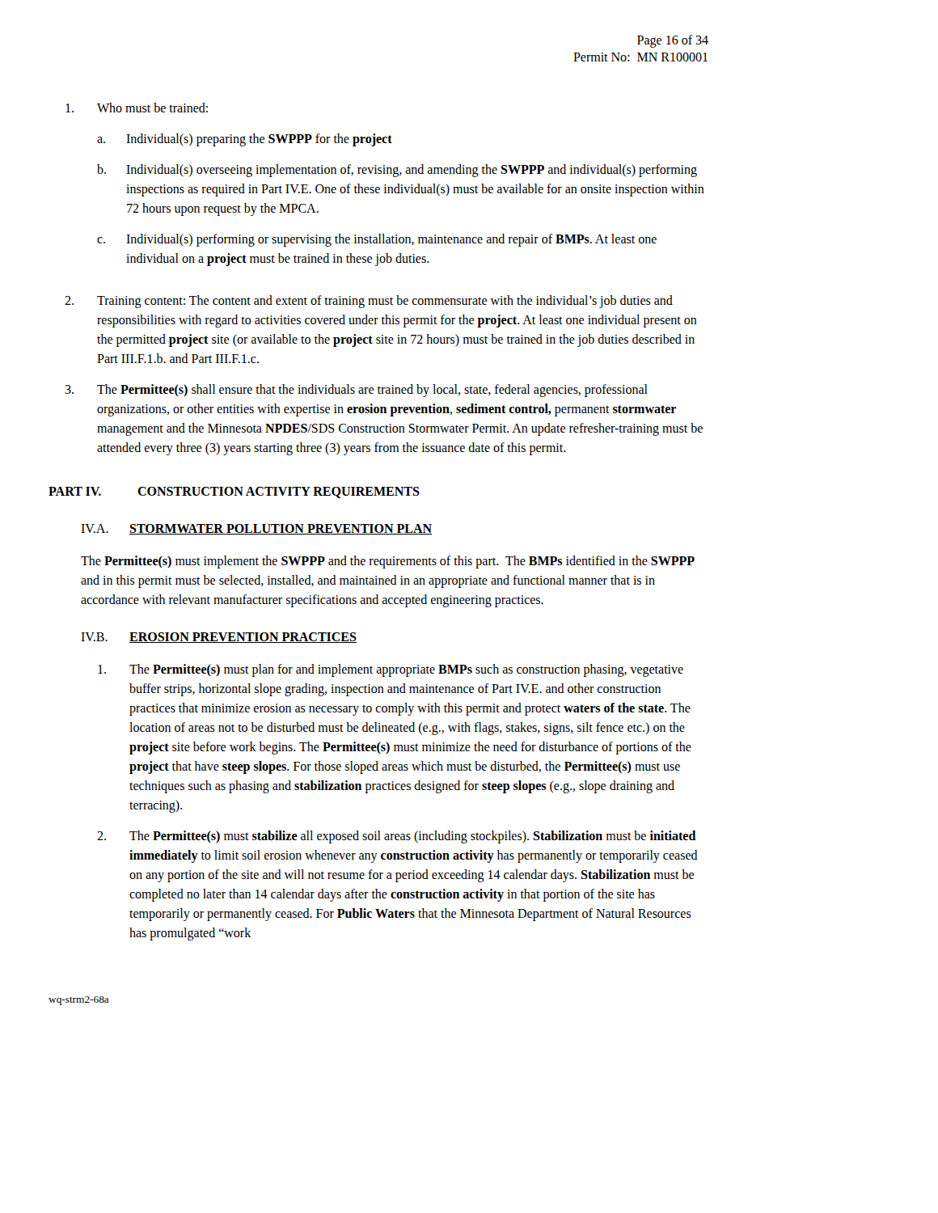Page 16 of 34
Permit No: MN R100001
1.
Who must be trained:
a.
Individual(s) preparing the SWPPP for the project
b.
Individual(s) overseeing implementation of, revising, and amending the SWPPP and individual(s) performing inspections as required in Part IV.E. One of these individual(s) must be available for an onsite inspection within 72 hours upon request by the MPCA.
c.
Individual(s) performing or supervising the installation, maintenance and repair of BMPs. At least one individual on a project must be trained in these job duties.
2.
Training content: The content and extent of training must be commensurate with the individual’s job duties and responsibilities with regard to activities covered under this permit for the project. At least one individual present on the permitted project site (or available to the project site in 72 hours) must be trained in the job duties described in Part III.F.1.b. and Part III.F.1.c.
3.
The Permittee(s) shall ensure that the individuals are trained by local, state, federal agencies, professional organizations, or other entities with expertise in erosion prevention, sediment control, permanent stormwater management and the Minnesota NPDES/SDS Construction Stormwater Permit. An update refresher-training must be attended every three (3) years starting three (3) years from the issuance date of this permit.
PART IV.
CONSTRUCTION ACTIVITY REQUIREMENTS
IV.A.
STORMWATER POLLUTION PREVENTION PLAN
The Permittee(s) must implement the SWPPP and the requirements of this part. The BMPs identified in the SWPPP and in this permit must be selected, installed, and maintained in an appropriate and functional manner that is in accordance with relevant manufacturer specifications and accepted engineering practices.
IV.B.
EROSION PREVENTION PRACTICES
1.
The Permittee(s) must plan for and implement appropriate BMPs such as construction phasing, vegetative buffer strips, horizontal slope grading, inspection and maintenance of Part IV.E. and other construction practices that minimize erosion as necessary to comply with this permit and protect waters of the state. The location of areas not to be disturbed must be delineated (e.g., with flags, stakes, signs, silt fence etc.) on the project site before work begins. The Permittee(s) must minimize the need for disturbance of portions of the project that have steep slopes. For those sloped areas which must be disturbed, the Permittee(s) must use techniques such as phasing and stabilization practices designed for steep slopes (e.g., slope draining and terracing).
2.
The Permittee(s) must stabilize all exposed soil areas (including stockpiles). Stabilization must be initiated immediately to limit soil erosion whenever any construction activity has permanently or temporarily ceased on any portion of the site and will not resume for a period exceeding 14 calendar days. Stabilization must be completed no later than 14 calendar days after the construction activity in that portion of the site has temporarily or permanently ceased. For Public Waters that the Minnesota Department of Natural Resources has promulgated “work
wq-strm2-68a